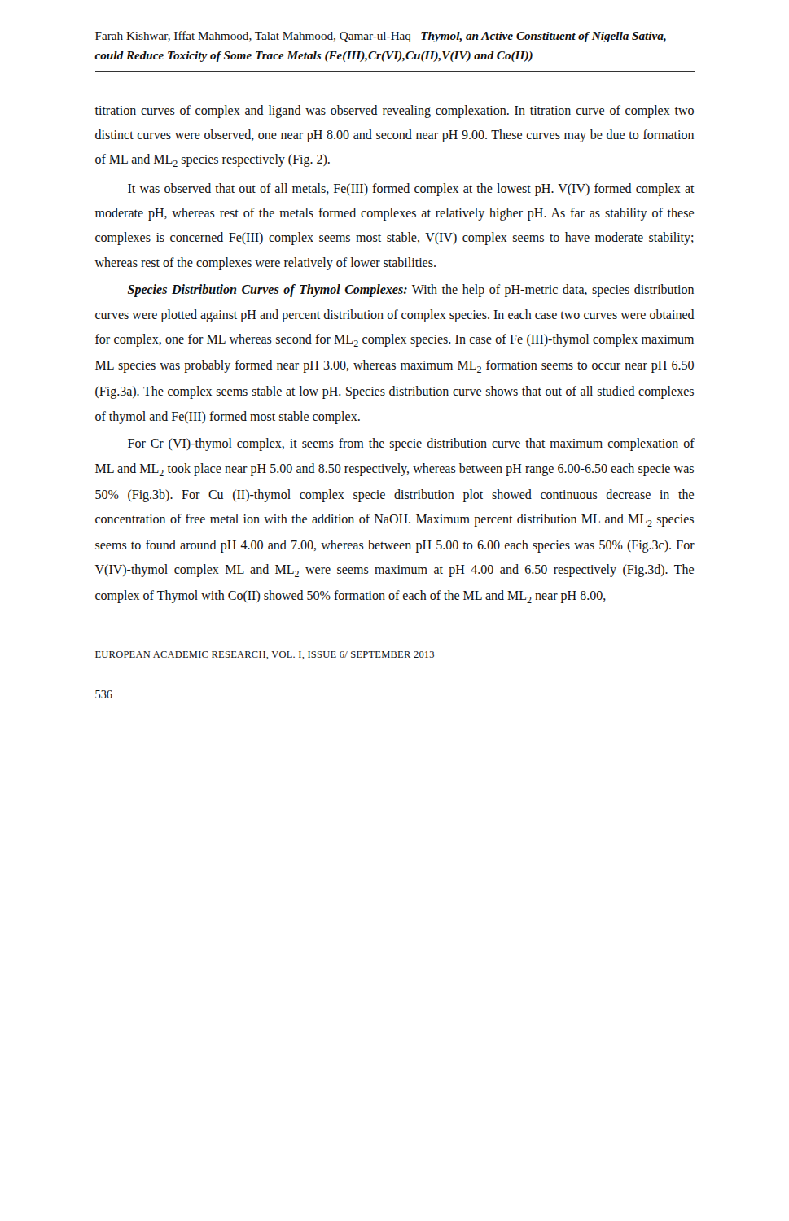Farah Kishwar, Iffat Mahmood, Talat Mahmood, Qamar-ul-Haq– Thymol, an Active Constituent of Nigella Sativa, could Reduce Toxicity of Some Trace Metals (Fe(III),Cr(VI),Cu(II),V(IV) and Co(II))
titration curves of complex and ligand was observed revealing complexation. In titration curve of complex two distinct curves were observed, one near pH 8.00 and second near pH 9.00. These curves may be due to formation of ML and ML2 species respectively (Fig. 2).
It was observed that out of all metals, Fe(III) formed complex at the lowest pH. V(IV) formed complex at moderate pH, whereas rest of the metals formed complexes at relatively higher pH. As far as stability of these complexes is concerned Fe(III) complex seems most stable, V(IV) complex seems to have moderate stability; whereas rest of the complexes were relatively of lower stabilities.
Species Distribution Curves of Thymol Complexes: With the help of pH-metric data, species distribution curves were plotted against pH and percent distribution of complex species. In each case two curves were obtained for complex, one for ML whereas second for ML2 complex species. In case of Fe (III)-thymol complex maximum ML species was probably formed near pH 3.00, whereas maximum ML2 formation seems to occur near pH 6.50 (Fig.3a). The complex seems stable at low pH. Species distribution curve shows that out of all studied complexes of thymol and Fe(III) formed most stable complex.
For Cr (VI)-thymol complex, it seems from the specie distribution curve that maximum complexation of ML and ML2 took place near pH 5.00 and 8.50 respectively, whereas between pH range 6.00-6.50 each specie was 50% (Fig.3b). For Cu (II)-thymol complex specie distribution plot showed continuous decrease in the concentration of free metal ion with the addition of NaOH. Maximum percent distribution ML and ML2 species seems to found around pH 4.00 and 7.00, whereas between pH 5.00 to 6.00 each species was 50% (Fig.3c). For V(IV)-thymol complex ML and ML2 were seems maximum at pH 4.00 and 6.50 respectively (Fig.3d). The complex of Thymol with Co(II) showed 50% formation of each of the ML and ML2 near pH 8.00,
EUROPEAN ACADEMIC RESEARCH, VOL. I, ISSUE 6/ SEPTEMBER 2013
536